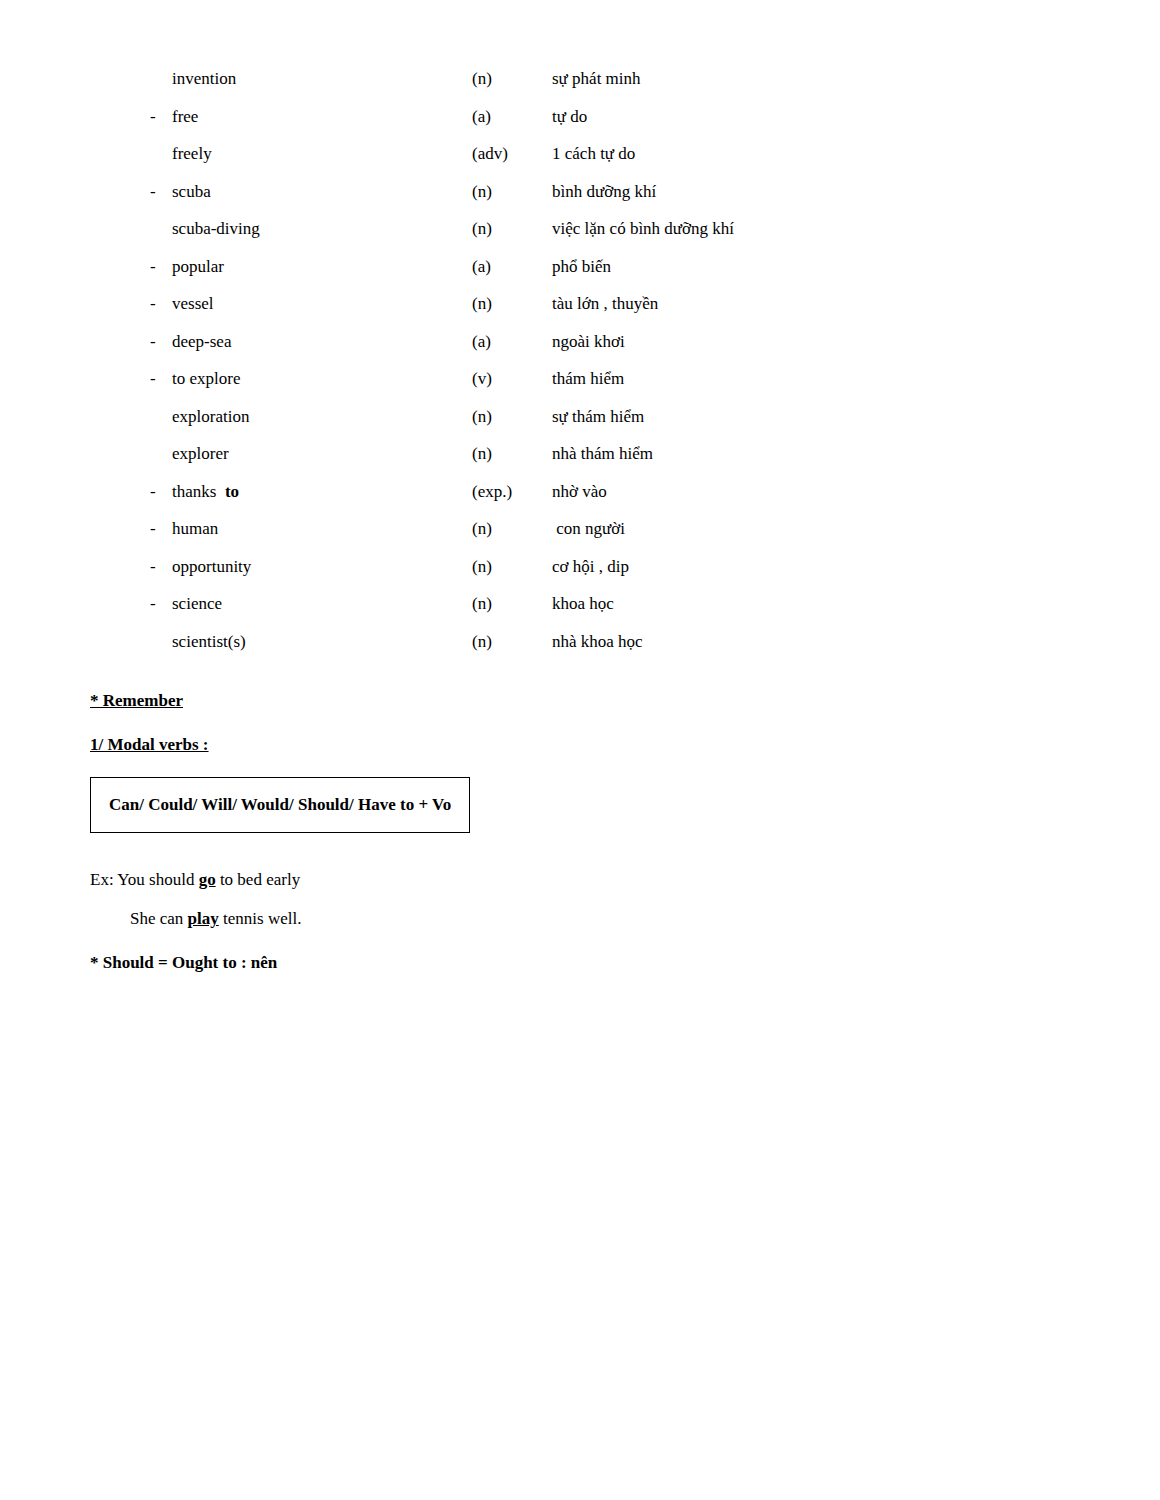| | invention | (n) | sự phát minh |
| - | free | (a) | tự do |
| | freely | (adv) | 1 cách tự do |
| - | scuba | (n) | bình dưỡng khí |
| | scuba-diving | (n) | việc lặn có bình dưỡng khí |
| - | popular | (a) | phổ biến |
| - | vessel | (n) | tàu lớn , thuyền |
| - | deep-sea | (a) | ngoài khơi |
| - | to explore | (v) | thám hiểm |
| | exploration | (n) | sự thám hiểm |
| | explorer | (n) | nhà thám hiểm |
| - | thanks to | (exp.) | nhờ vào |
| - | human | (n) | con người |
| - | opportunity | (n) | cơ hội , dip |
| - | science | (n) | khoa học |
| | scientist(s) | (n) | nhà khoa học |
* Remember
1/ Modal verbs :
Can/ Could/ Will/ Would/ Should/ Have to + Vo
Ex: You should go to bed early
She can play tennis well.
* Should = Ought to : nên